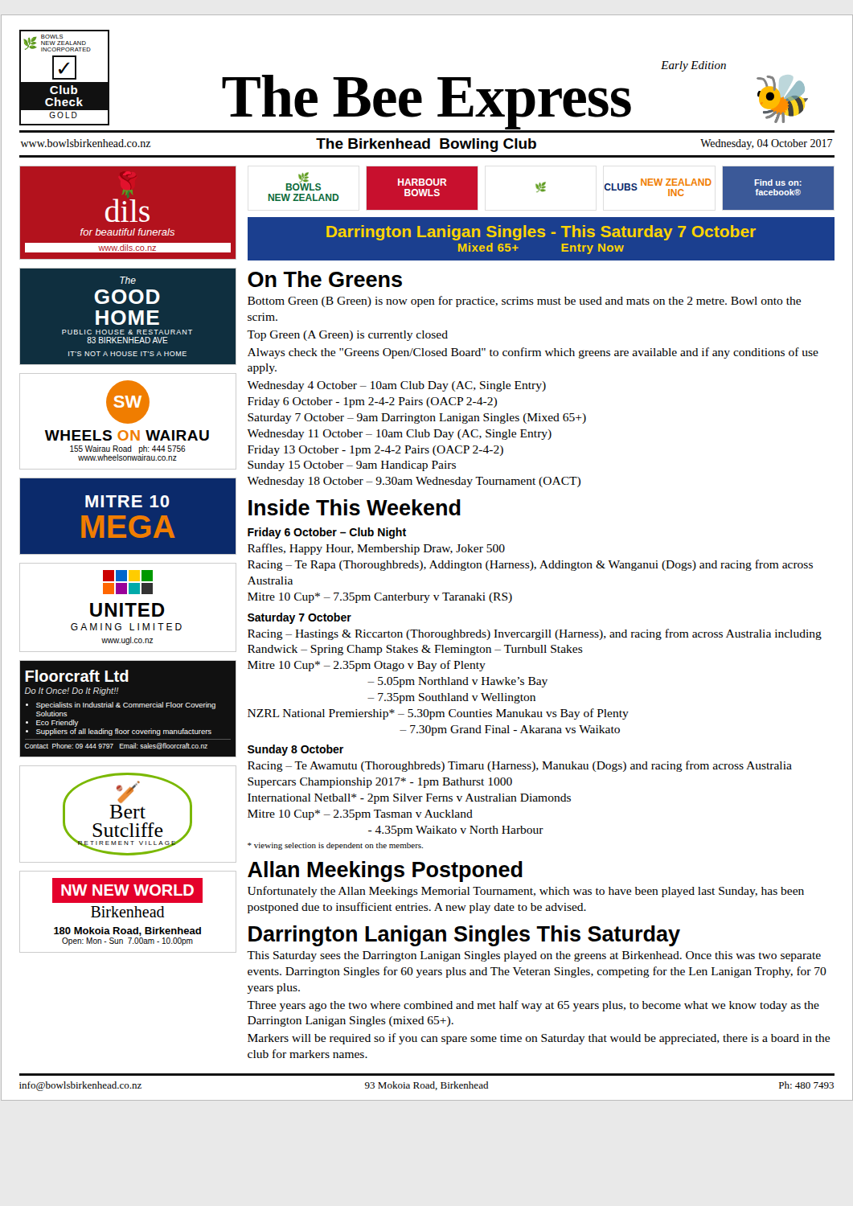🌿BOWLS
NEW ZEALAND
INCORPORATED
✓
Club
Check
GOLD
Early Edition
The Bee Express
🐝
www.bowlsbirkenhead.co.nz
The Birkenhead Bowling Club
Wednesday, 04 October 2017
🌹
dils
for beautiful funerals
www.dils.co.nz
The
GOOD
HOME
PUBLIC HOUSE & RESTAURANT
83 BIRKENHEAD AVE
IT'S NOT A HOUSE IT'S A HOME
SW
WHEELS ON WAIRAU
155 Wairau Road ph: 444 5756
www.wheelsonwairau.co.nz
MITRE 10
MEGA
UNITED
GAMING LIMITED
www.ugl.co.nz
Floorcraft Ltd
Do It Once! Do It Right!!
Specialists in Industrial & Commercial Floor Covering Solutions
Eco Friendly
Suppliers of all leading floor covering manufacturers
Contact Phone: 09 444 9797 Email: sales@floorcraft.co.nz
🏏
Bert
Sutcliffe
RETIREMENT VILLAGE
NW NEW WORLD
Birkenhead
180 Mokoia Road, Birkenhead
Open: Mon - Sun 7.00am - 10.00pm
🌿
BOWLS
NEW ZEALAND
HARBOUR
BOWLS
🌿
CLUBS
NEW ZEALAND INC
Find us on:
facebook®
Darrington Lanigan Singles - This Saturday 7 October
Mixed 65+ Entry Now
On The Greens
Bottom Green (B Green) is now open for practice, scrims must be used and mats on the 2 metre. Bowl onto the scrim.
Top Green (A Green) is currently closed
Always check the "Greens Open/Closed Board" to confirm which greens are available and if any conditions of use apply.
Wednesday 4 October – 10am Club Day (AC, Single Entry)
Friday 6 October - 1pm 2-4-2 Pairs (OACP 2-4-2)
Saturday 7 October – 9am Darrington Lanigan Singles (Mixed 65+)
Wednesday 11 October – 10am Club Day (AC, Single Entry)
Friday 13 October - 1pm 2-4-2 Pairs (OACP 2-4-2)
Sunday 15 October – 9am Handicap Pairs
Wednesday 18 October – 9.30am Wednesday Tournament (OACT)
Inside This Weekend
Friday 6 October – Club Night
Raffles, Happy Hour, Membership Draw, Joker 500
Racing – Te Rapa (Thoroughbreds), Addington (Harness), Addington & Wanganui (Dogs) and racing from across Australia
Mitre 10 Cup* – 7.35pm Canterbury v Taranaki (RS)
Saturday 7 October
Racing – Hastings & Riccarton (Thoroughbreds) Invercargill (Harness), and racing from across Australia including Randwick – Spring Champ Stakes & Flemington – Turnbull Stakes
Mitre 10 Cup* – 2.35pm Otago v Bay of Plenty
– 5.05pm Northland v Hawke’s Bay
– 7.35pm Southland v Wellington
NZRL National Premiership* – 5.30pm Counties Manukau vs Bay of Plenty
– 7.30pm Grand Final - Akarana vs Waikato
Sunday 8 October
Racing – Te Awamutu (Thoroughbreds) Timaru (Harness), Manukau (Dogs) and racing from across Australia
Supercars Championship 2017* - 1pm Bathurst 1000
International Netball* - 2pm Silver Ferns v Australian Diamonds
Mitre 10 Cup* – 2.35pm Tasman v Auckland
- 4.35pm Waikato v North Harbour
* viewing selection is dependent on the members.
Allan Meekings Postponed
Unfortunately the Allan Meekings Memorial Tournament, which was to have been played last Sunday, has been postponed due to insufficient entries. A new play date to be advised.
Darrington Lanigan Singles This Saturday
This Saturday sees the Darrington Lanigan Singles played on the greens at Birkenhead. Once this was two separate events. Darrington Singles for 60 years plus and The Veteran Singles, competing for the Len Lanigan Trophy, for 70 years plus.
Three years ago the two where combined and met half way at 65 years plus, to become what we know today as the Darrington Lanigan Singles (mixed 65+).
Markers will be required so if you can spare some time on Saturday that would be appreciated, there is a board in the club for markers names.
info@bowlsbirkenhead.co.nz
93 Mokoia Road, Birkenhead
Ph: 480 7493